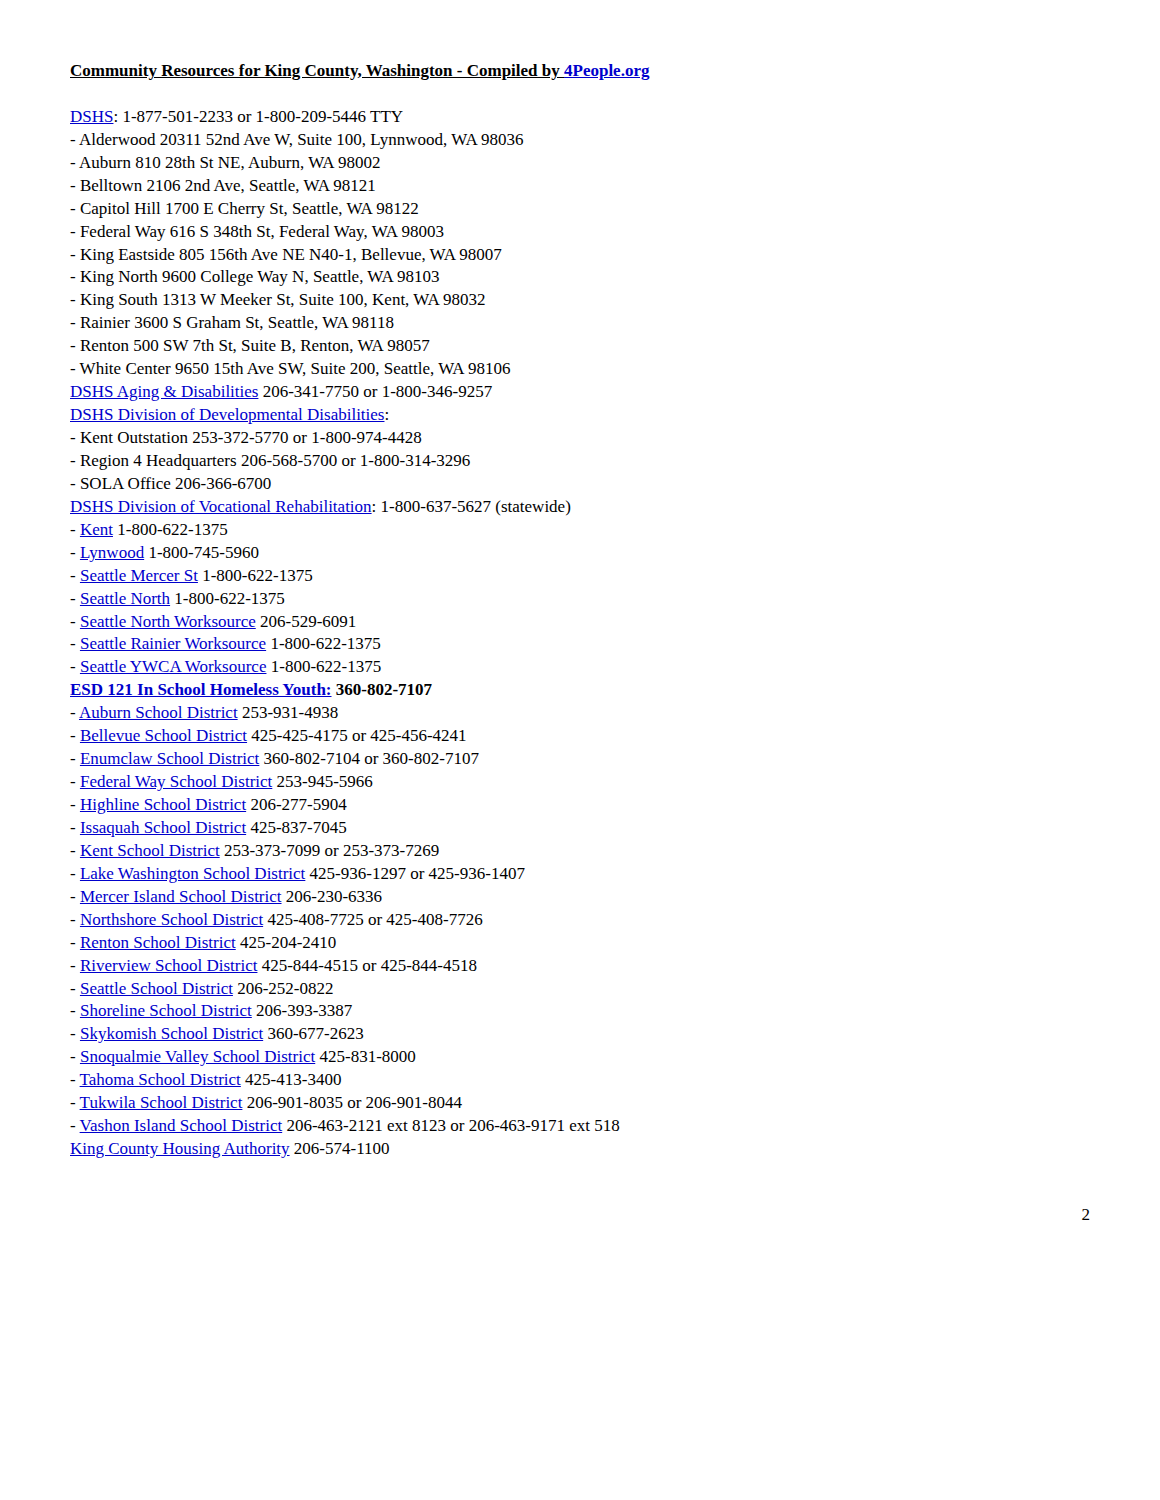Community Resources for King County, Washington - Compiled by 4People.org
DSHS: 1-877-501-2233 or 1-800-209-5446 TTY
- Alderwood 20311 52nd Ave W, Suite 100, Lynnwood, WA 98036
- Auburn 810 28th St NE, Auburn, WA 98002
- Belltown 2106 2nd Ave, Seattle, WA 98121
- Capitol Hill 1700 E Cherry St, Seattle, WA 98122
- Federal Way 616 S 348th St, Federal Way, WA 98003
- King Eastside 805 156th Ave NE N40-1, Bellevue, WA 98007
- King North 9600 College Way N, Seattle, WA 98103
- King South 1313 W Meeker St, Suite 100, Kent, WA 98032
- Rainier 3600 S Graham St, Seattle, WA 98118
- Renton 500 SW 7th St, Suite B, Renton, WA 98057
- White Center 9650 15th Ave SW, Suite 200, Seattle, WA 98106
DSHS Aging & Disabilities 206-341-7750 or 1-800-346-9257
DSHS Division of Developmental Disabilities:
- Kent Outstation 253-372-5770 or 1-800-974-4428
- Region 4 Headquarters 206-568-5700 or 1-800-314-3296
- SOLA Office 206-366-6700
DSHS Division of Vocational Rehabilitation: 1-800-637-5627 (statewide)
- Kent 1-800-622-1375
- Lynwood 1-800-745-5960
- Seattle Mercer St 1-800-622-1375
- Seattle North 1-800-622-1375
- Seattle North Worksource 206-529-6091
- Seattle Rainier Worksource 1-800-622-1375
- Seattle YWCA Worksource 1-800-622-1375
ESD 121 In School Homeless Youth: 360-802-7107
- Auburn School District 253-931-4938
- Bellevue School District 425-425-4175 or 425-456-4241
- Enumclaw School District 360-802-7104 or 360-802-7107
- Federal Way School District 253-945-5966
- Highline School District 206-277-5904
- Issaquah School District 425-837-7045
- Kent School District 253-373-7099 or 253-373-7269
- Lake Washington School District 425-936-1297 or 425-936-1407
- Mercer Island School District 206-230-6336
- Northshore School District 425-408-7725 or 425-408-7726
- Renton School District 425-204-2410
- Riverview School District 425-844-4515 or 425-844-4518
- Seattle School District 206-252-0822
- Shoreline School District 206-393-3387
- Skykomish School District 360-677-2623
- Snoqualmie Valley School District 425-831-8000
- Tahoma School District 425-413-3400
- Tukwila School District 206-901-8035 or 206-901-8044
- Vashon Island School District 206-463-2121 ext 8123 or 206-463-9171 ext 518
King County Housing Authority 206-574-1100
2